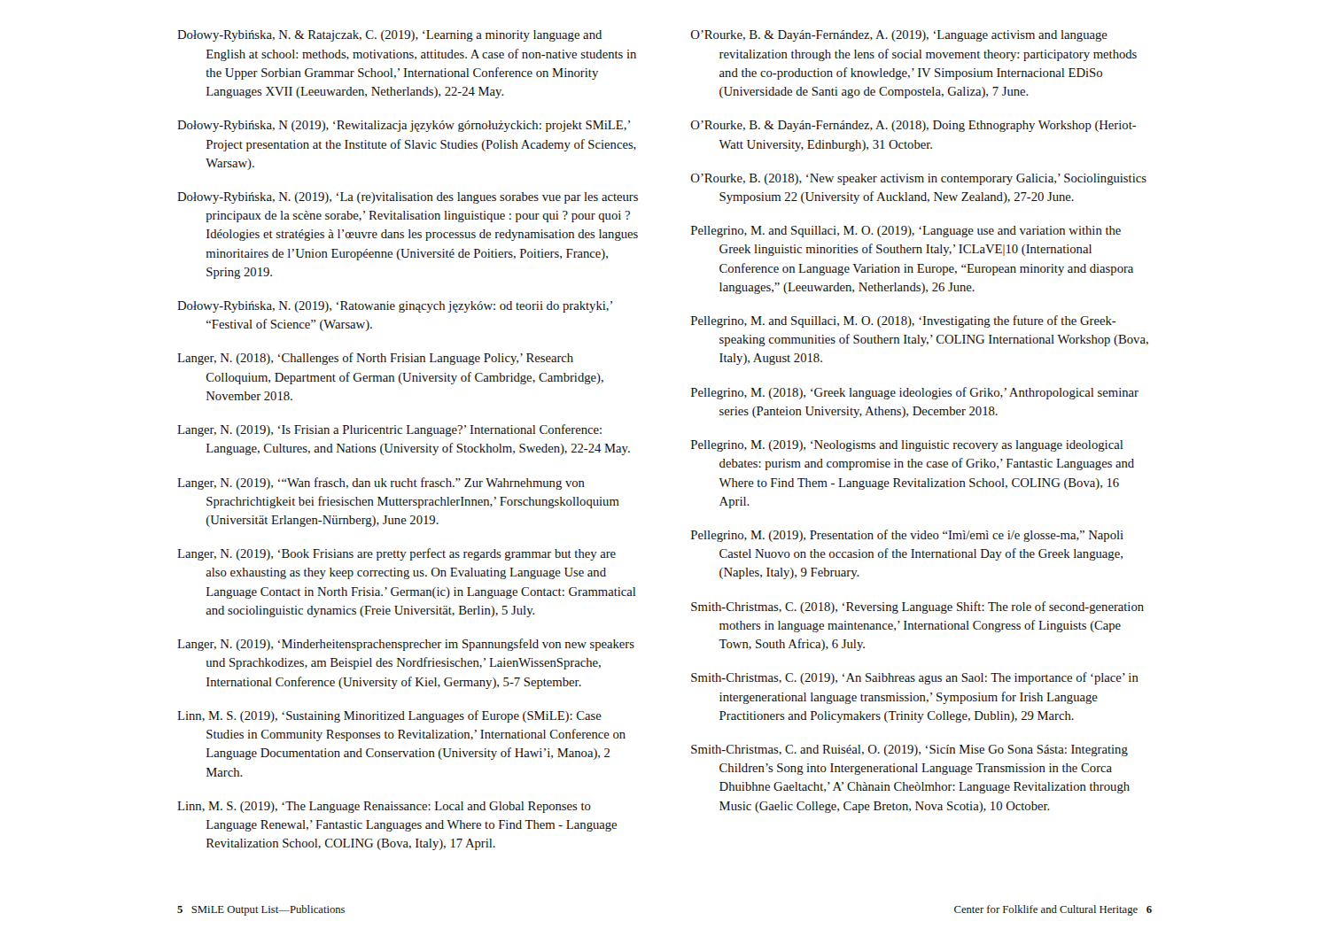Dołowy-Rybińska, N. & Ratajczak, C. (2019), ‘Learning a minority language and English at school: methods, motivations, attitudes. A case of non-native students in the Upper Sorbian Grammar School,’ International Conference on Minority Languages XVII (Leeuwarden, Netherlands), 22-24 May.
Dołowy-Rybińska, N (2019), ‘Rewitalizacja języków górnołużyckich: projekt SMiLE,’ Project presentation at the Institute of Slavic Studies (Polish Academy of Sciences, Warsaw).
Dołowy-Rybińska, N. (2019), ‘La (re)vitalisation des langues sorabes vue par les acteurs principaux de la scène sorabe,’ Revitalisation linguistique : pour qui ? pour quoi ? Idéologies et stratégies à l’œuvre dans les processus de redynamisation des langues minoritaires de l’Union Européenne (Université de Poitiers, Poitiers, France), Spring 2019.
Dołowy-Rybińska, N. (2019), ‘Ratowanie ginących języków: od teorii do praktyki,’ “Festival of Science” (Warsaw).
Langer, N. (2018), ‘Challenges of North Frisian Language Policy,’ Research Colloquium, Department of German (University of Cambridge, Cambridge), November 2018.
Langer, N. (2019), ‘Is Frisian a Pluricentric Language?’ International Conference: Language, Cultures, and Nations (University of Stockholm, Sweden), 22-24 May.
Langer, N. (2019), ‘“Wan frasch, dan uk rucht frasch.” Zur Wahrnehmung von Sprachrichtigkeit bei friesischen MuttersprachlerInnen,’ Forschungskolloquium (Universität Erlangen-Nürnberg), June 2019.
Langer, N. (2019), ‘Book Frisians are pretty perfect as regards grammar but they are also exhausting as they keep correcting us. On Evaluating Language Use and Language Contact in North Frisia.’ German(ic) in Language Contact: Grammatical and sociolinguistic dynamics (Freie Universität, Berlin), 5 July.
Langer, N. (2019), ‘Minderheitensprachensprecher im Spannungsfeld von new speakers und Sprachkodizes, am Beispiel des Nordfriesischen,’ LaienWissenSprache, International Conference (University of Kiel, Germany), 5-7 September.
Linn, M. S. (2019), ‘Sustaining Minoritized Languages of Europe (SMiLE): Case Studies in Community Responses to Revitalization,’ International Conference on Language Documentation and Conservation (University of Hawi’i, Manoa), 2 March.
Linn, M. S. (2019), ‘The Language Renaissance: Local and Global Reponses to Language Renewal,’ Fantastic Languages and Where to Find Them - Language Revitalization School, COLING (Bova, Italy), 17 April.
O’Rourke, B. & Dayán-Fernández, A. (2019), ‘Language activism and language revitalization through the lens of social movement theory: participatory methods and the co-production of knowledge,’ IV Simposium Internacional EDiSo (Universidade de Santi ago de Compostela, Galiza), 7 June.
O’Rourke, B. & Dayán-Fernández, A. (2018), Doing Ethnography Workshop (Heriot-Watt University, Edinburgh), 31 October.
O’Rourke, B. (2018), ‘New speaker activism in contemporary Galicia,’ Sociolinguistics Symposium 22 (University of Auckland, New Zealand), 27-20 June.
Pellegrino, M. and Squillaci, M. O. (2019), ‘Language use and variation within the Greek linguistic minorities of Southern Italy,’ ICLaVE|10 (International Conference on Language Variation in Europe, “European minority and diaspora languages,” (Leeuwarden, Netherlands), 26 June.
Pellegrino, M. and Squillaci, M. O. (2018), ‘Investigating the future of the Greek-speaking communities of Southern Italy,’ COLING International Workshop (Bova, Italy), August 2018.
Pellegrino, M. (2018), ‘Greek language ideologies of Griko,’ Anthropological seminar series (Panteion University, Athens), December 2018.
Pellegrino, M. (2019), ‘Neologisms and linguistic recovery as language ideological debates: purism and compromise in the case of Griko,’ Fantastic Languages and Where to Find Them - Language Revitalization School, COLING (Bova), 16 April.
Pellegrino, M. (2019), Presentation of the video “Imì/emì ce i/e glosse-ma,” Napoli Castel Nuovo on the occasion of the International Day of the Greek language, (Naples, Italy), 9 February.
Smith-Christmas, C. (2018), ‘Reversing Language Shift: The role of second-generation mothers in language maintenance,’ International Congress of Linguists (Cape Town, South Africa), 6 July.
Smith-Christmas, C. (2019), ‘An Saibhreas agus an Saol: The importance of ‘place’ in intergenerational language transmission,’ Symposium for Irish Language Practitioners and Policymakers (Trinity College, Dublin), 29 March.
Smith-Christmas, C. and Ruiséal, O. (2019), ‘Sicín Mise Go Sona Sásta: Integrating Children’s Song into Intergenerational Language Transmission in the Corca Dhuibhne Gaeltacht,’ A’ Chànain Cheòlmhor: Language Revitalization through Music (Gaelic College, Cape Breton, Nova Scotia), 10 October.
5 SMiLE Output List—Publications
Center for Folklife and Cultural Heritage 6